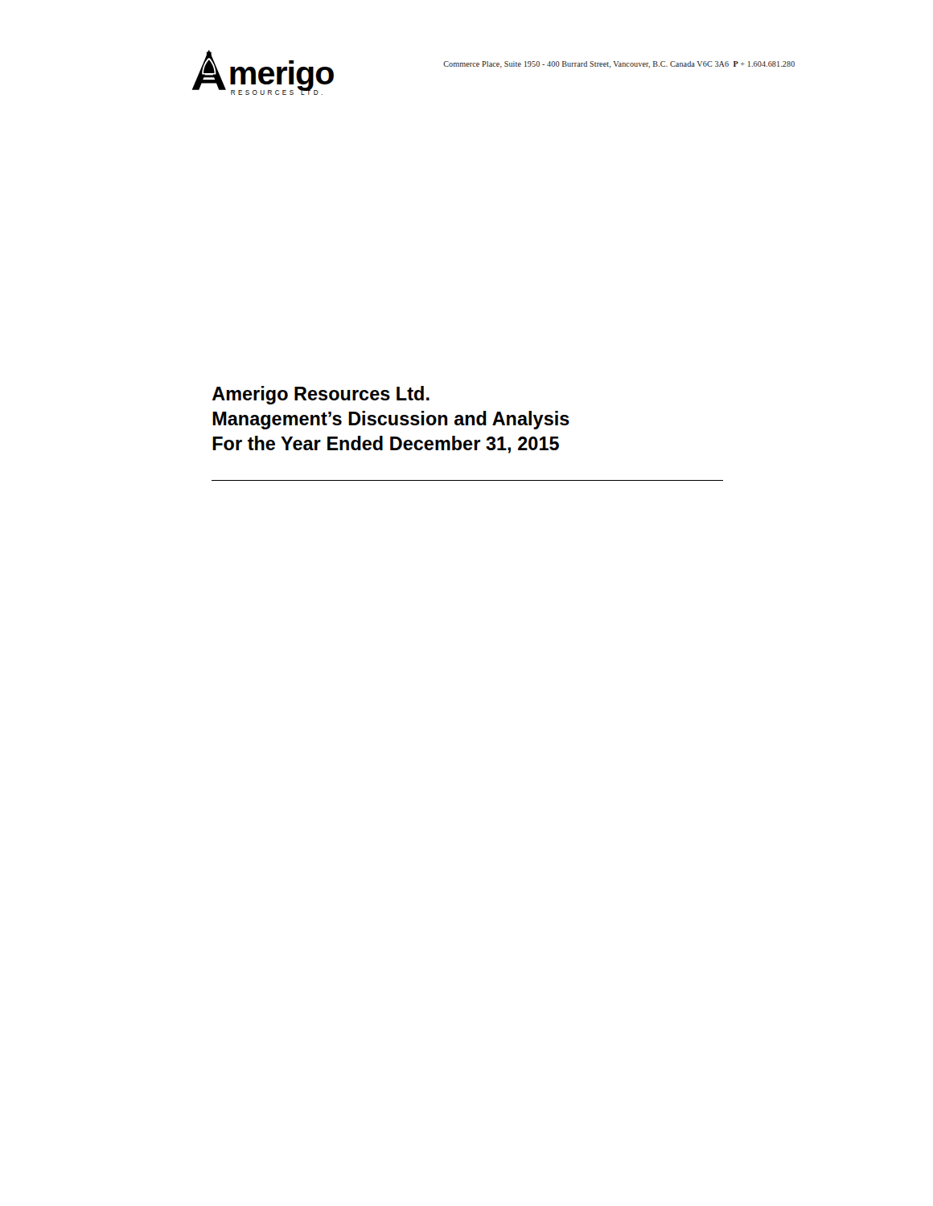merigo RESOURCES LTD.
Commerce Place, Suite 1950 - 400 Burrard Street, Vancouver, B.C. Canada V6C 3A6 P + 1.604.681.2802 F + 604.682.2802
Amerigo Resources Ltd.
Management’s Discussion and Analysis
For the Year Ended December 31, 2015